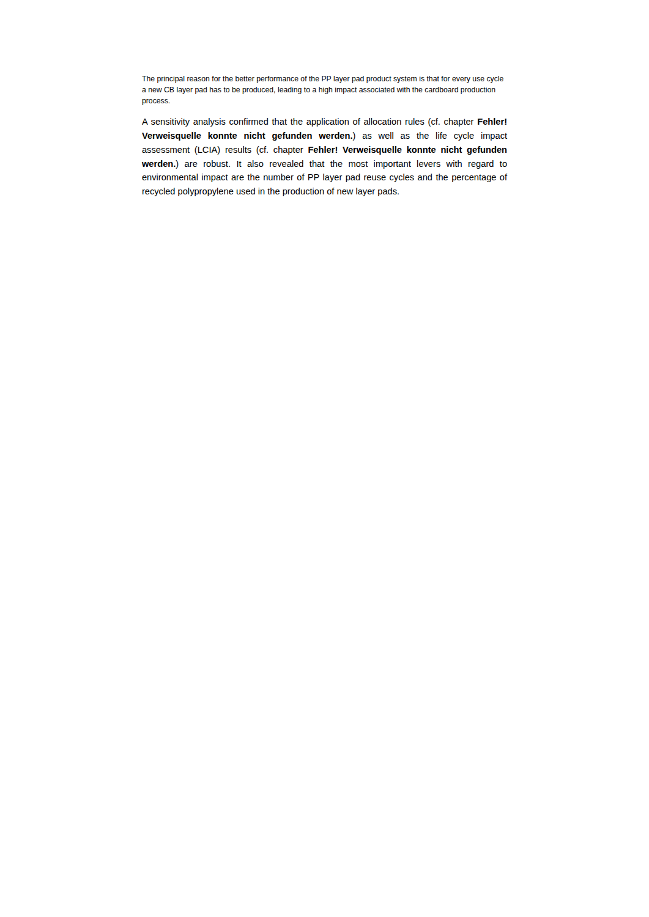The principal reason for the better performance of the PP layer pad product system is that for every use cycle a new CB layer pad has to be produced, leading to a high impact associated with the cardboard production process.
A sensitivity analysis confirmed that the application of allocation rules (cf. chapter Fehler! Verweisquelle konnte nicht gefunden werden.) as well as the life cycle impact assessment (LCIA) results (cf. chapter Fehler! Verweisquelle konnte nicht gefunden werden.) are robust. It also revealed that the most important levers with regard to environmental impact are the number of PP layer pad reuse cycles and the percentage of recycled polypropylene used in the production of new layer pads.